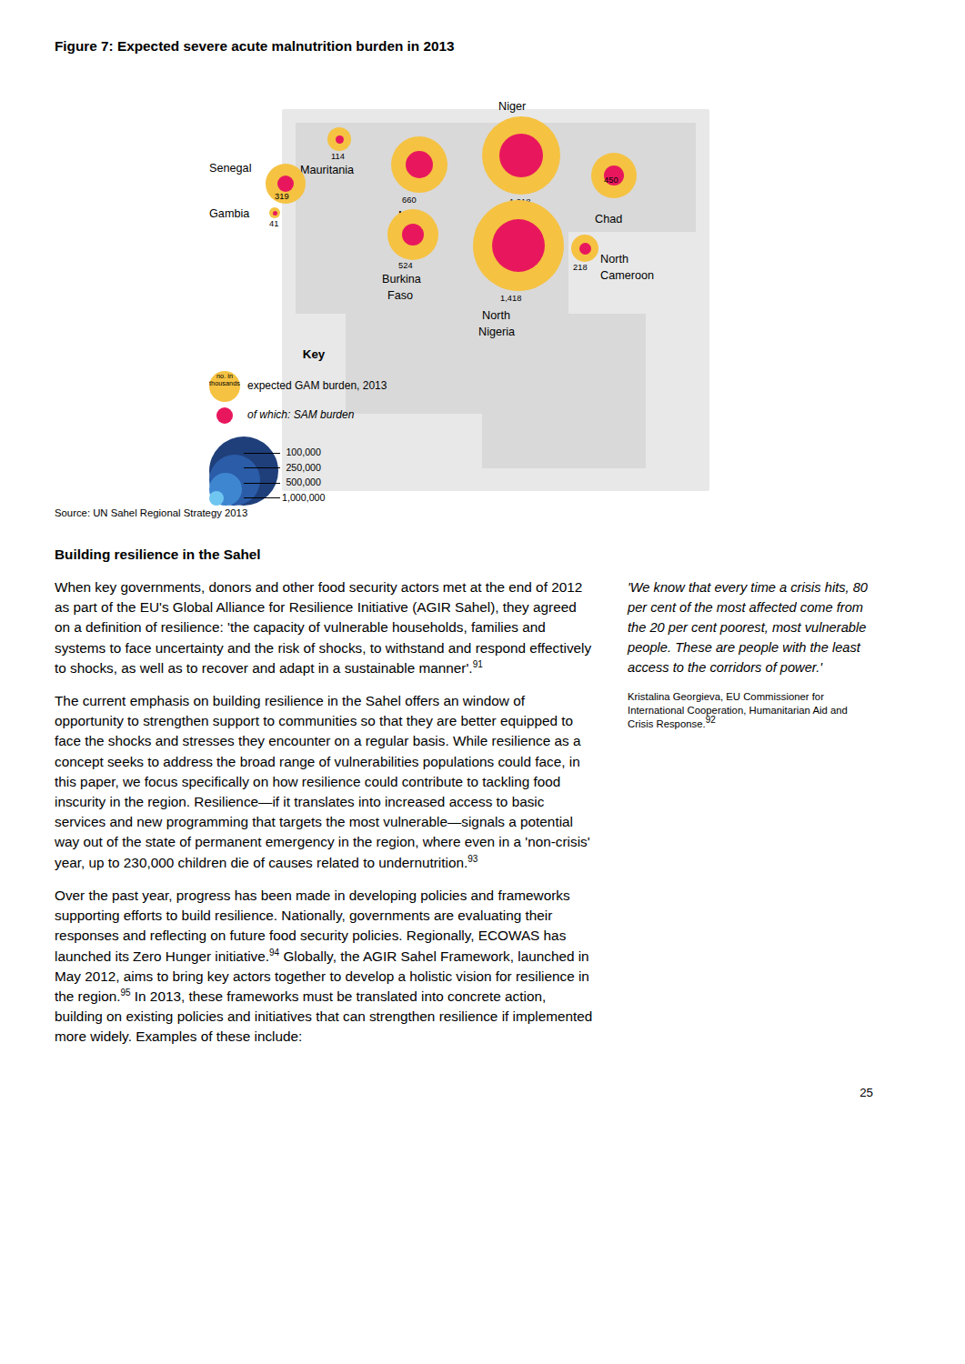Figure 7: Expected severe acute malnutrition burden in 2013
114
Mauritania
1,218
Niger
660
Mali
450
Chad
319
Senegal
41
Gambia
524
Burkina
Faso
1,418
North
Nigeria
218
North
Cameroon
Key
no. in
thousands
expected GAM burden, 2013
of which: SAM burden
100,000
250,000
500,000
1,000,000
Source: UN Sahel Regional Strategy 2013
Building resilience in the Sahel
When key governments, donors and other food security actors met at the end of 2012 as part of the EU's Global Alliance for Resilience Initiative (AGIR Sahel), they agreed on a definition of resilience: 'the capacity of vulnerable households, families and systems to face uncertainty and the risk of shocks, to withstand and respond effectively to shocks, as well as to recover and adapt in a sustainable manner'.91
The current emphasis on building resilience in the Sahel offers an window of opportunity to strengthen support to communities so that they are better equipped to face the shocks and stresses they encounter on a regular basis. While resilience as a concept seeks to address the broad range of vulnerabilities populations could face, in this paper, we focus specifically on how resilience could contribute to tackling food inscurity in the region. Resilience—if it translates into increased access to basic services and new programming that targets the most vulnerable—signals a potential way out of the state of permanent emergency in the region, where even in a 'non-crisis' year, up to 230,000 children die of causes related to undernutrition.93
Over the past year, progress has been made in developing policies and frameworks supporting efforts to build resilience. Nationally, governments are evaluating their responses and reflecting on future food security policies. Regionally, ECOWAS has launched its Zero Hunger initiative.94 Globally, the AGIR Sahel Framework, launched in May 2012, aims to bring key actors together to develop a holistic vision for resilience in the region.95 In 2013, these frameworks must be translated into concrete action, building on existing policies and initiatives that can strengthen resilience if implemented more widely. Examples of these include:
'We know that every time a crisis hits, 80 per cent of the most affected come from the 20 per cent poorest, most vulnerable people. These are people with the least access to the corridors of power.'
Kristalina Georgieva, EU Commissioner for International Cooperation, Humanitarian Aid and Crisis Response.92
25